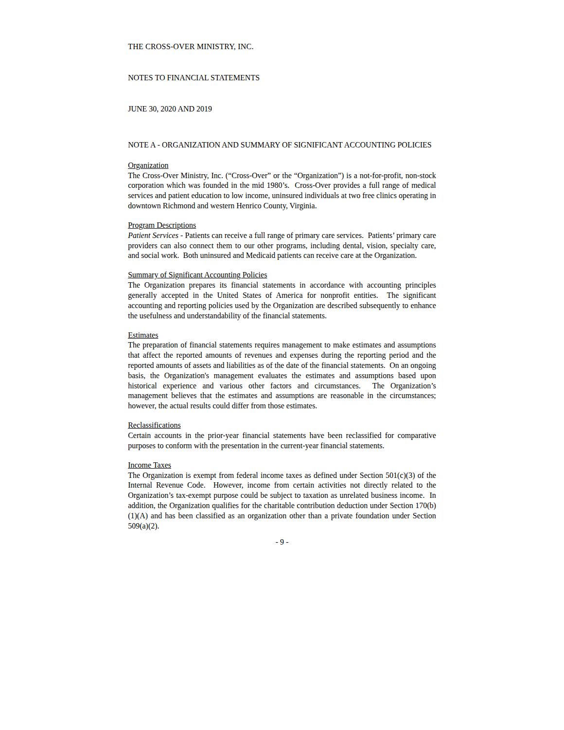THE CROSS-OVER MINISTRY, INC.
NOTES TO FINANCIAL STATEMENTS
JUNE 30, 2020 AND 2019
NOTE A - ORGANIZATION AND SUMMARY OF SIGNIFICANT ACCOUNTING POLICIES
Organization
The Cross-Over Ministry, Inc. (“Cross-Over” or the “Organization”) is a not-for-profit, non-stock corporation which was founded in the mid 1980’s. Cross-Over provides a full range of medical services and patient education to low income, uninsured individuals at two free clinics operating in downtown Richmond and western Henrico County, Virginia.
Program Descriptions
Patient Services - Patients can receive a full range of primary care services. Patients’ primary care providers can also connect them to our other programs, including dental, vision, specialty care, and social work. Both uninsured and Medicaid patients can receive care at the Organization.
Summary of Significant Accounting Policies
The Organization prepares its financial statements in accordance with accounting principles generally accepted in the United States of America for nonprofit entities. The significant accounting and reporting policies used by the Organization are described subsequently to enhance the usefulness and understandability of the financial statements.
Estimates
The preparation of financial statements requires management to make estimates and assumptions that affect the reported amounts of revenues and expenses during the reporting period and the reported amounts of assets and liabilities as of the date of the financial statements. On an ongoing basis, the Organization's management evaluates the estimates and assumptions based upon historical experience and various other factors and circumstances. The Organization’s management believes that the estimates and assumptions are reasonable in the circumstances; however, the actual results could differ from those estimates.
Reclassifications
Certain accounts in the prior-year financial statements have been reclassified for comparative purposes to conform with the presentation in the current-year financial statements.
Income Taxes
The Organization is exempt from federal income taxes as defined under Section 501(c)(3) of the Internal Revenue Code. However, income from certain activities not directly related to the Organization’s tax-exempt purpose could be subject to taxation as unrelated business income. In addition, the Organization qualifies for the charitable contribution deduction under Section 170(b)(1)(A) and has been classified as an organization other than a private foundation under Section 509(a)(2).
- 9 -